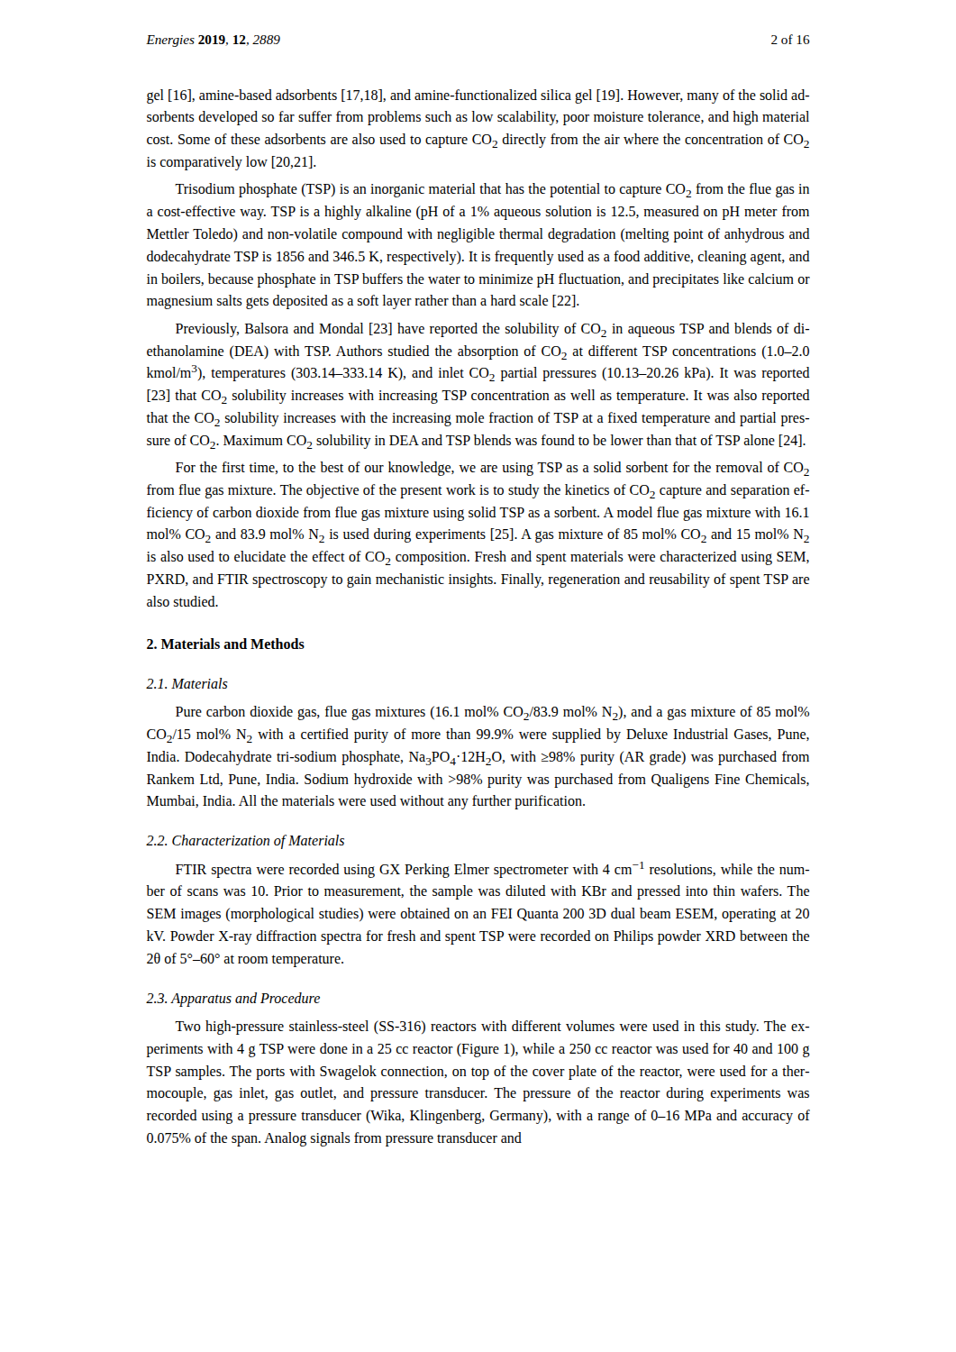Energies 2019, 12, 2889 2 of 16
gel [16], amine-based adsorbents [17,18], and amine-functionalized silica gel [19]. However, many of the solid adsorbents developed so far suffer from problems such as low scalability, poor moisture tolerance, and high material cost. Some of these adsorbents are also used to capture CO2 directly from the air where the concentration of CO2 is comparatively low [20,21].
Trisodium phosphate (TSP) is an inorganic material that has the potential to capture CO2 from the flue gas in a cost-effective way. TSP is a highly alkaline (pH of a 1% aqueous solution is 12.5, measured on pH meter from Mettler Toledo) and non-volatile compound with negligible thermal degradation (melting point of anhydrous and dodecahydrate TSP is 1856 and 346.5 K, respectively). It is frequently used as a food additive, cleaning agent, and in boilers, because phosphate in TSP buffers the water to minimize pH fluctuation, and precipitates like calcium or magnesium salts gets deposited as a soft layer rather than a hard scale [22].
Previously, Balsora and Mondal [23] have reported the solubility of CO2 in aqueous TSP and blends of diethanolamine (DEA) with TSP. Authors studied the absorption of CO2 at different TSP concentrations (1.0–2.0 kmol/m3), temperatures (303.14–333.14 K), and inlet CO2 partial pressures (10.13–20.26 kPa). It was reported [23] that CO2 solubility increases with increasing TSP concentration as well as temperature. It was also reported that the CO2 solubility increases with the increasing mole fraction of TSP at a fixed temperature and partial pressure of CO2. Maximum CO2 solubility in DEA and TSP blends was found to be lower than that of TSP alone [24].
For the first time, to the best of our knowledge, we are using TSP as a solid sorbent for the removal of CO2 from flue gas mixture. The objective of the present work is to study the kinetics of CO2 capture and separation efficiency of carbon dioxide from flue gas mixture using solid TSP as a sorbent. A model flue gas mixture with 16.1 mol% CO2 and 83.9 mol% N2 is used during experiments [25]. A gas mixture of 85 mol% CO2 and 15 mol% N2 is also used to elucidate the effect of CO2 composition. Fresh and spent materials were characterized using SEM, PXRD, and FTIR spectroscopy to gain mechanistic insights. Finally, regeneration and reusability of spent TSP are also studied.
2. Materials and Methods
2.1. Materials
Pure carbon dioxide gas, flue gas mixtures (16.1 mol% CO2/83.9 mol% N2), and a gas mixture of 85 mol% CO2/15 mol% N2 with a certified purity of more than 99.9% were supplied by Deluxe Industrial Gases, Pune, India. Dodecahydrate tri-sodium phosphate, Na3PO4·12H2O, with ≥98% purity (AR grade) was purchased from Rankem Ltd, Pune, India. Sodium hydroxide with >98% purity was purchased from Qualigens Fine Chemicals, Mumbai, India. All the materials were used without any further purification.
2.2. Characterization of Materials
FTIR spectra were recorded using GX Perking Elmer spectrometer with 4 cm−1 resolutions, while the number of scans was 10. Prior to measurement, the sample was diluted with KBr and pressed into thin wafers. The SEM images (morphological studies) were obtained on an FEI Quanta 200 3D dual beam ESEM, operating at 20 kV. Powder X-ray diffraction spectra for fresh and spent TSP were recorded on Philips powder XRD between the 2θ of 5°–60° at room temperature.
2.3. Apparatus and Procedure
Two high-pressure stainless-steel (SS-316) reactors with different volumes were used in this study. The experiments with 4 g TSP were done in a 25 cc reactor (Figure 1), while a 250 cc reactor was used for 40 and 100 g TSP samples. The ports with Swagelok connection, on top of the cover plate of the reactor, were used for a thermocouple, gas inlet, gas outlet, and pressure transducer. The pressure of the reactor during experiments was recorded using a pressure transducer (Wika, Klingenberg, Germany), with a range of 0–16 MPa and accuracy of 0.075% of the span. Analog signals from pressure transducer and